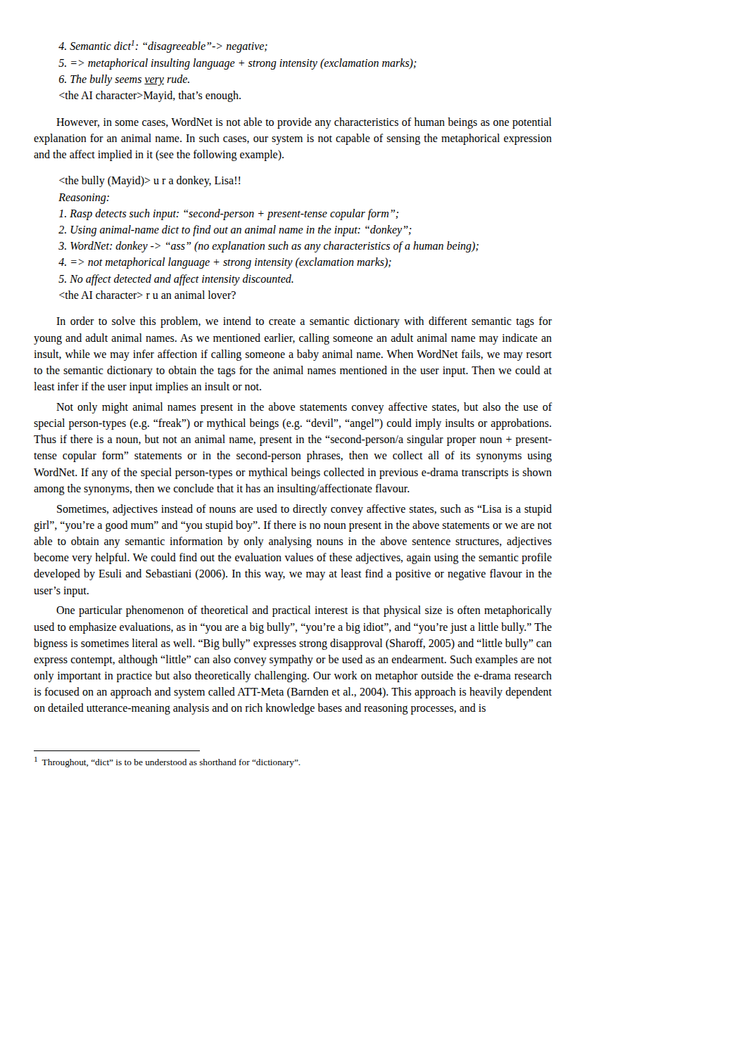4. Semantic dict1: “disagreeable”-> negative;
5. => metaphorical insulting language + strong intensity (exclamation marks);
6. The bully seems very rude.
<the AI character>Mayid, that’s enough.
However, in some cases, WordNet is not able to provide any characteristics of human beings as one potential explanation for an animal name. In such cases, our system is not capable of sensing the metaphorical expression and the affect implied in it (see the following example).
<the bully (Mayid)> u r a donkey, Lisa!!
Reasoning:
1. Rasp detects such input: “second-person + present-tense copular form”;
2. Using animal-name dict to find out an animal name in the input: “donkey”;
3. WordNet: donkey -> “ass” (no explanation such as any characteristics of a human being);
4. => not metaphorical language + strong intensity (exclamation marks);
5. No affect detected and affect intensity discounted.
<the AI character> r u an animal lover?
In order to solve this problem, we intend to create a semantic dictionary with different semantic tags for young and adult animal names. As we mentioned earlier, calling someone an adult animal name may indicate an insult, while we may infer affection if calling someone a baby animal name. When WordNet fails, we may resort to the semantic dictionary to obtain the tags for the animal names mentioned in the user input. Then we could at least infer if the user input implies an insult or not.
Not only might animal names present in the above statements convey affective states, but also the use of special person-types (e.g. “freak”) or mythical beings (e.g. “devil”, “angel”) could imply insults or approbations. Thus if there is a noun, but not an animal name, present in the “second-person/a singular proper noun + present-tense copular form” statements or in the second-person phrases, then we collect all of its synonyms using WordNet. If any of the special person-types or mythical beings collected in previous e-drama transcripts is shown among the synonyms, then we conclude that it has an insulting/affectionate flavour.
Sometimes, adjectives instead of nouns are used to directly convey affective states, such as “Lisa is a stupid girl”, “you’re a good mum” and “you stupid boy”. If there is no noun present in the above statements or we are not able to obtain any semantic information by only analysing nouns in the above sentence structures, adjectives become very helpful. We could find out the evaluation values of these adjectives, again using the semantic profile developed by Esuli and Sebastiani (2006). In this way, we may at least find a positive or negative flavour in the user’s input.
One particular phenomenon of theoretical and practical interest is that physical size is often metaphorically used to emphasize evaluations, as in “you are a big bully”, “you’re a big idiot”, and “you’re just a little bully.” The bigness is sometimes literal as well. “Big bully” expresses strong disapproval (Sharoff, 2005) and “little bully” can express contempt, although “little” can also convey sympathy or be used as an endearment. Such examples are not only important in practice but also theoretically challenging. Our work on metaphor outside the e-drama research is focused on an approach and system called ATT-Meta (Barnden et al., 2004). This approach is heavily dependent on detailed utterance-meaning analysis and on rich knowledge bases and reasoning processes, and is
1 Throughout, “dict” is to be understood as shorthand for “dictionary”.